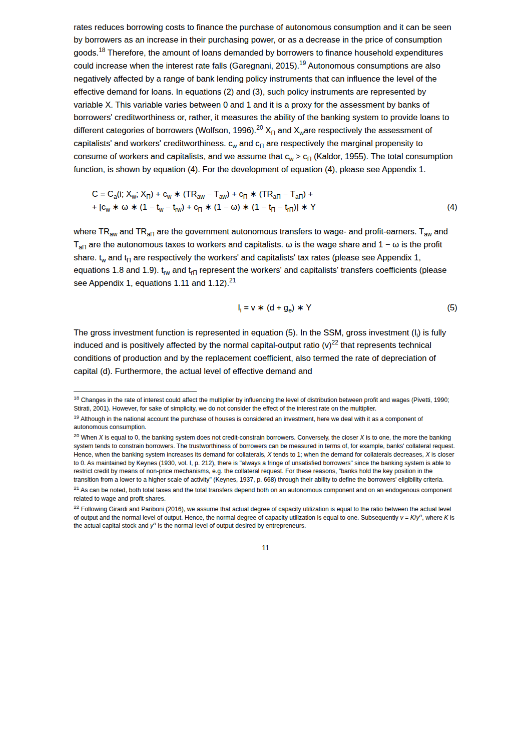rates reduces borrowing costs to finance the purchase of autonomous consumption and it can be seen by borrowers as an increase in their purchasing power, or as a decrease in the price of consumption goods.18 Therefore, the amount of loans demanded by borrowers to finance household expenditures could increase when the interest rate falls (Garegnani, 2015).19 Autonomous consumptions are also negatively affected by a range of bank lending policy instruments that can influence the level of the effective demand for loans. In equations (2) and (3), such policy instruments are represented by variable X. This variable varies between 0 and 1 and it is a proxy for the assessment by banks of borrowers' creditworthiness or, rather, it measures the ability of the banking system to provide loans to different categories of borrowers (Wolfson, 1996).20 XΠ and Xware respectively the assessment of capitalists' and workers' creditworthiness. cw and cΠ are respectively the marginal propensity to consume of workers and capitalists, and we assume that cw > cΠ (Kaldor, 1955). The total consumption function, is shown by equation (4). For the development of equation (4), please see Appendix 1.
C = Ca(i; Xw; XΠ) + cw ∗ (TRaw − Taw) + cΠ ∗ (TRaΠ − TaΠ) +
+ [cw ∗ ω ∗ (1 − tw − trw) + cΠ ∗ (1 − ω) ∗ (1 − tΠ − trΠ)] ∗ Y
(4)
where TRaw and TRaΠ are the government autonomous transfers to wage- and profit-earners. Taw and TaΠ are the autonomous taxes to workers and capitalists. ω is the wage share and 1 − ω is the profit share. tw and tΠ are respectively the workers' and capitalists' tax rates (please see Appendix 1, equations 1.8 and 1.9). trw and trΠ represent the workers' and capitalists' transfers coefficients (please see Appendix 1, equations 1.11 and 1.12).21
Ii = v ∗ (d + ge) ∗ Y (5)
The gross investment function is represented in equation (5). In the SSM, gross investment (Ii) is fully induced and is positively affected by the normal capital-output ratio (v)22 that represents technical conditions of production and by the replacement coefficient, also termed the rate of depreciation of capital (d). Furthermore, the actual level of effective demand and
18 Changes in the rate of interest could affect the multiplier by influencing the level of distribution between profit and wages (Pivetti, 1990; Stirati, 2001). However, for sake of simplicity, we do not consider the effect of the interest rate on the multiplier.
19 Although in the national account the purchase of houses is considered an investment, here we deal with it as a component of autonomous consumption.
20 When X is equal to 0, the banking system does not credit-constrain borrowers. Conversely, the closer X is to one, the more the banking system tends to constrain borrowers. The trustworthiness of borrowers can be measured in terms of, for example, banks' collateral request. Hence, when the banking system increases its demand for collaterals, X tends to 1; when the demand for collaterals decreases, X is closer to 0. As maintained by Keynes (1930, vol. I, p. 212), there is "always a fringe of unsatisfied borrowers" since the banking system is able to restrict credit by means of non-price mechanisms, e.g. the collateral request. For these reasons, "banks hold the key position in the transition from a lower to a higher scale of activity" (Keynes, 1937, p. 668) through their ability to define the borrowers' eligibility criteria.
21 As can be noted, both total taxes and the total transfers depend both on an autonomous component and on an endogenous component related to wage and profit shares.
22 Following Girardi and Pariboni (2016), we assume that actual degree of capacity utilization is equal to the ratio between the actual level of output and the normal level of output. Hence, the normal degree of capacity utilization is equal to one. Subsequently v = K/yn, where K is the actual capital stock and yn is the normal level of output desired by entrepreneurs.
11